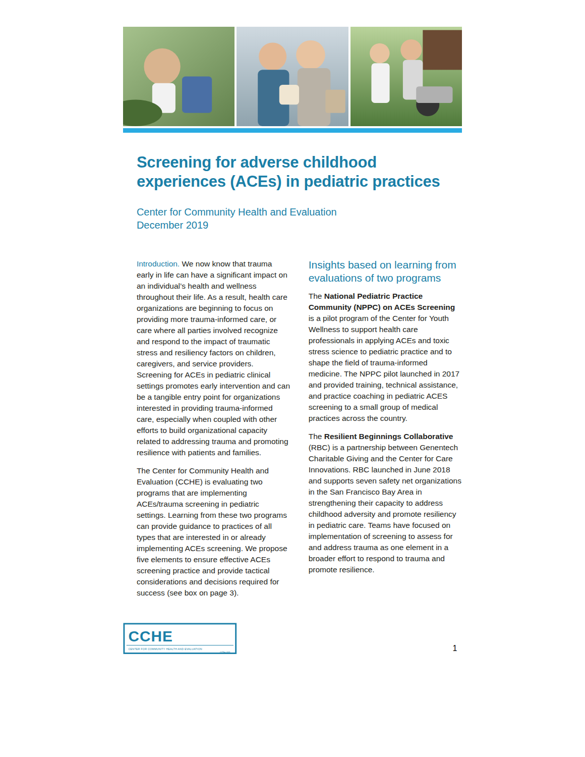Screening for adverse childhood
experiences (ACEs) in pediatric practices
Center for Community Health and Evaluation December 2019
Introduction. We now know that trauma early in life can have a significant impact on an individual’s health and wellness throughout their life. As a result, health care organizations are beginning to focus on providing more trauma-informed care, or care where all parties involved recognize and respond to the impact of traumatic stress and resiliency factors on children, caregivers, and service providers. Screening for ACEs in pediatric clinical settings promotes early intervention and can be a tangible entry point for organizations interested in providing trauma-informed care, especially when coupled with other efforts to build organizational capacity related to addressing trauma and promoting resilience with patients and families.
The Center for Community Health and Evaluation (CCHE) is evaluating two programs that are implementing ACEs/trauma screening in pediatric settings. Learning from these two programs can provide guidance to practices of all types that are interested in or already implementing ACEs screening. We propose five elements to ensure effective ACEs screening practice and provide tactical considerations and decisions required for success (see box on page 3).
Insights based on learning from evaluations of two programs
The National Pediatric Practice Community (NPPC) on ACEs Screening is a pilot program of the Center for Youth Wellness to support health care professionals in applying ACEs and toxic stress science to pediatric practice and to shape the field of trauma-informed medicine. The NPPC pilot launched in 2017 and provided training, technical assistance, and practice coaching in pediatric ACES screening to a small group of medical practices across the country.
The Resilient Beginnings Collaborative (RBC) is a partnership between Genentech Charitable Giving and the Center for Care Innovations. RBC launched in June 2018 and supports seven safety net organizations in the San Francisco Bay Area in strengthening their capacity to address childhood adversity and promote resiliency in pediatric care. Teams have focused on implementation of screening to assess for and address trauma as one element in a broader effort to respond to trauma and promote resilience.
CCHE CENTER FOR COMMUNITY HEALTH AND EVALUATION cche.org
1